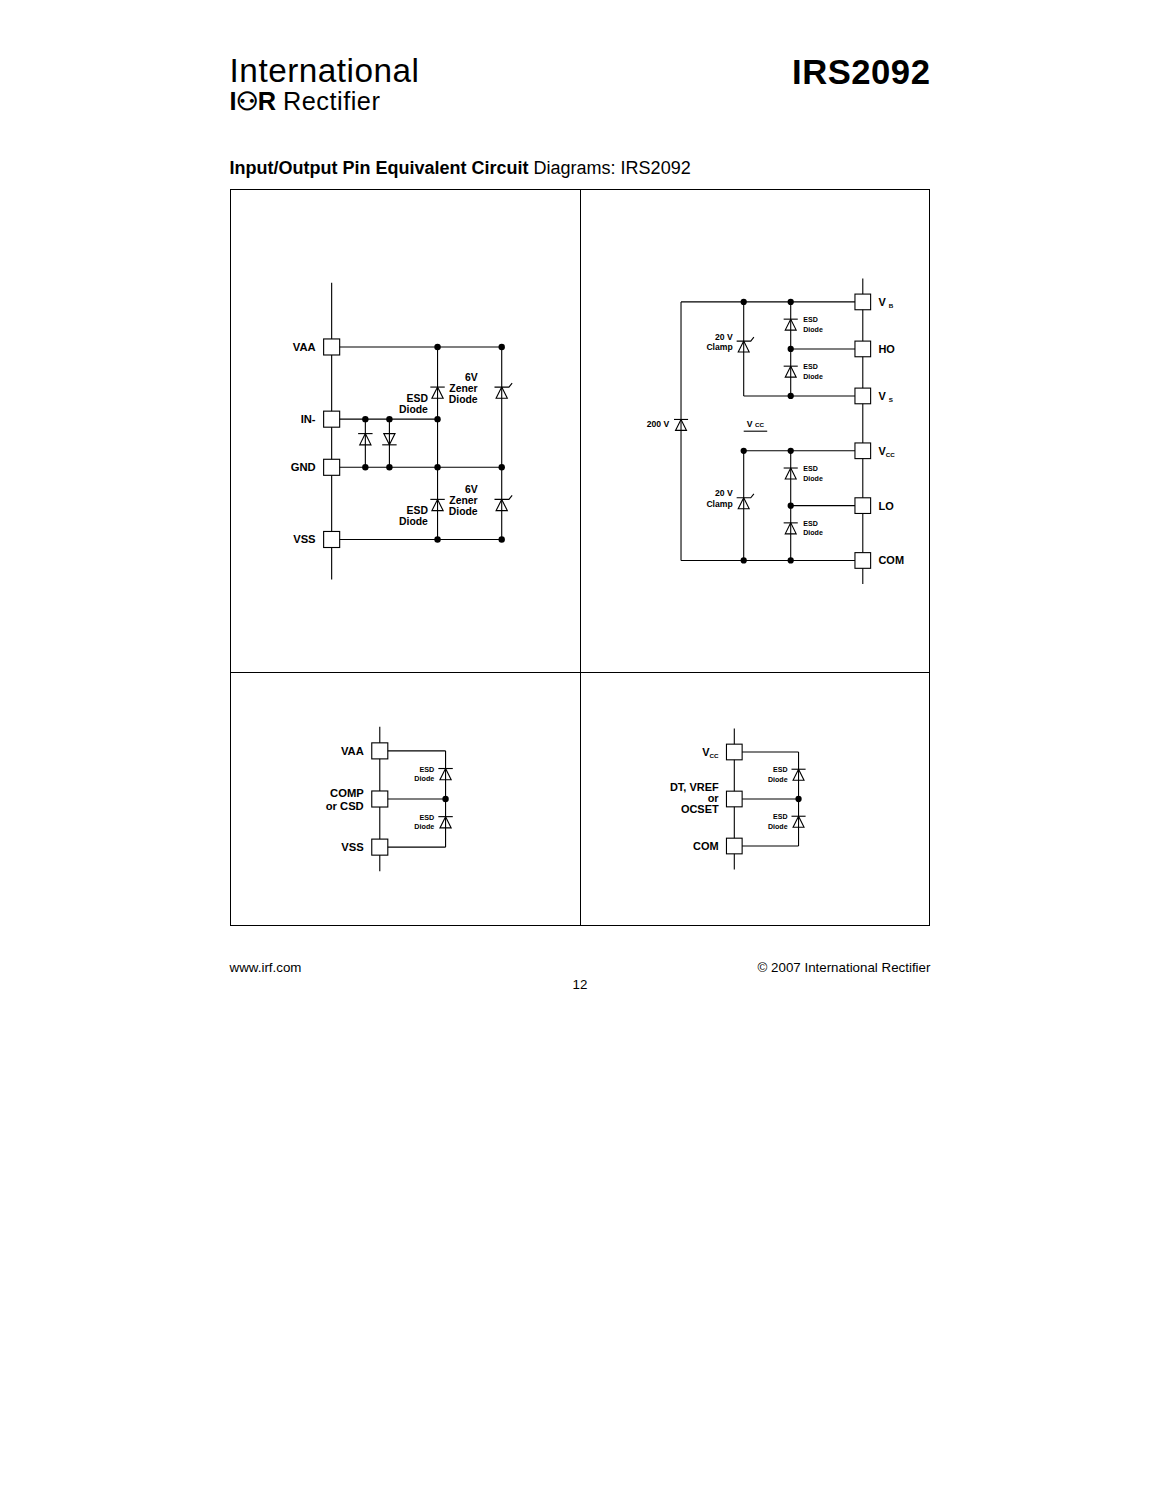International
I⚇R Rectifier
IRS2092
Input/Output Pin Equivalent Circuit Diagrams: IRS2092
| VAA IN- GND VSS ESD Diode 6V Zener Diode ESD Diode 6V Zener Diode | V B HO V S V CC LO COM 200 V V CC ESD Diode ESD Diode 20 V Clamp ESD Diode ESD Diode 20 V Clamp |
| VAA COMP or CSD VSS ESD Diode ESD Diode | V CC DT, VREF or OCSET COM ESD Diode ESD Diode |
www.irf.com
© 2007 International Rectifier
12